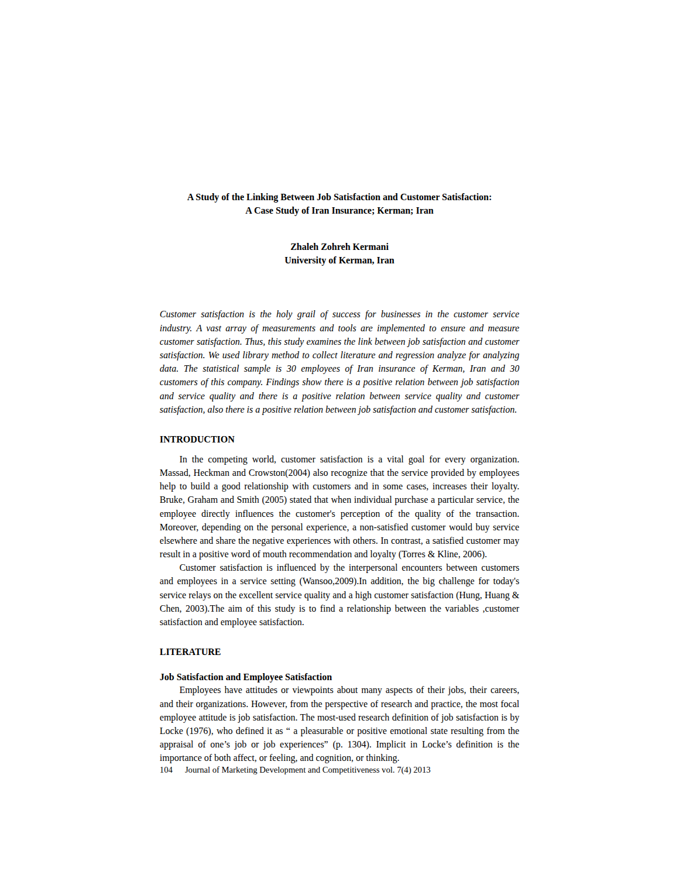A Study of the Linking Between Job Satisfaction and Customer Satisfaction:
A Case Study of Iran Insurance; Kerman; Iran
Zhaleh Zohreh Kermani
University of Kerman, Iran
Customer satisfaction is the holy grail of success for businesses in the customer service industry. A vast array of measurements and tools are implemented to ensure and measure customer satisfaction. Thus, this study examines the link between job satisfaction and customer satisfaction. We used library method to collect literature and regression analyze for analyzing data. The statistical sample is 30 employees of Iran insurance of Kerman, Iran and 30 customers of this company. Findings show there is a positive relation between job satisfaction and service quality and there is a positive relation between service quality and customer satisfaction, also there is a positive relation between job satisfaction and customer satisfaction.
Introduction
In the competing world, customer satisfaction is a vital goal for every organization. Massad, Heckman and Crowston(2004) also recognize that the service provided by employees help to build a good relationship with customers and in some cases, increases their loyalty. Bruke, Graham and Smith (2005) stated that when individual purchase a particular service, the employee directly influences the customer's perception of the quality of the transaction. Moreover, depending on the personal experience, a non-satisfied customer would buy service elsewhere and share the negative experiences with others. In contrast, a satisfied customer may result in a positive word of mouth recommendation and loyalty (Torres & Kline, 2006).
Customer satisfaction is influenced by the interpersonal encounters between customers and employees in a service setting (Wansoo,2009).In addition, the big challenge for today's service relays on the excellent service quality and a high customer satisfaction (Hung, Huang & Chen, 2003).The aim of this study is to find a relationship between the variables ,customer satisfaction and employee satisfaction.
Literature
Job Satisfaction and Employee Satisfaction
Employees have attitudes or viewpoints about many aspects of their jobs, their careers, and their organizations. However, from the perspective of research and practice, the most focal employee attitude is job satisfaction. The most-used research definition of job satisfaction is by Locke (1976), who defined it as “ a pleasurable or positive emotional state resulting from the appraisal of one’s job or job experiences” (p. 1304). Implicit in Locke’s definition is the importance of both affect, or feeling, and cognition, or thinking.
104 Journal of Marketing Development and Competitiveness vol. 7(4) 2013